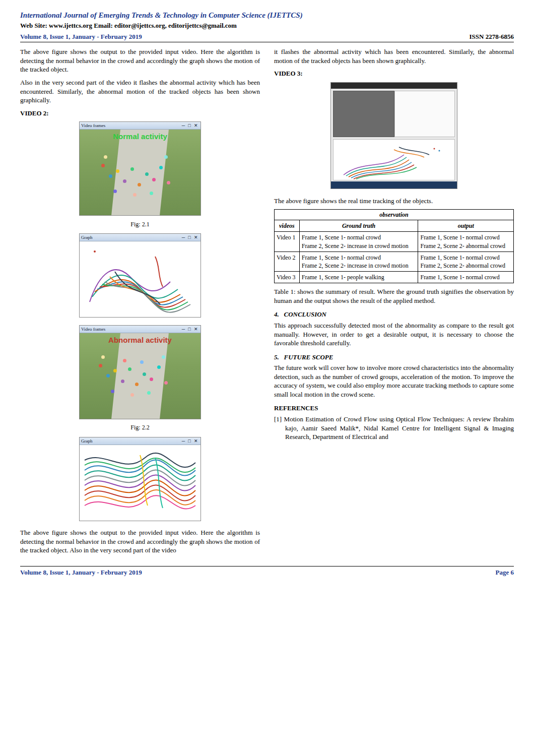International Journal of Emerging Trends & Technology in Computer Science (IJETTCS)
Web Site: www.ijettcs.org Email: editor@ijettcs.org, editorijettcs@gmail.com
Volume 8, Issue 1, January - February 2019 ISSN 2278-6856
The above figure shows the output to the provided input video. Here the algorithm is detecting the normal behavior in the crowd and accordingly the graph shows the motion of the tracked object.
Also in the very second part of the video it flashes the abnormal activity which has been encountered. Similarly, the abnormal motion of the tracked objects has been shown graphically.
VIDEO 2:
Video frames─ □ ✕
Normal activity
Fig: 2.1
Graph─ □ ✕
Video frames─ □ ✕
Abnormal activity
Fig: 2.2
Graph─ □ ✕
The above figure shows the output to the provided input video. Here the algorithm is detecting the normal behavior in the crowd and accordingly the graph shows the motion of the tracked object. Also in the very second part of the video
it flashes the abnormal activity which has been encountered. Similarly, the abnormal motion of the tracked objects has been shown graphically.
VIDEO 3:
The above figure shows the real time tracking of the objects.
observation
| videos | Ground truth | output |
| --- | --- | --- |
| Video 1 | Frame 1, Scene 1- normal crowd Frame 2, Scene 2- increase in crowd motion | Frame 1, Scene 1- normal crowd Frame 2, Scene 2- abnormal crowd |
| Video 2 | Frame 1, Scene 1- normal crowd Frame 2, Scene 2- increase in crowd motion | Frame 1, Scene 1- normal crowd Frame 2, Scene 2- abnormal crowd |
| Video 3 | Frame 1, Scene 1- people walking | Frame 1, Scene 1- normal crowd |
Table 1: shows the summary of result. Where the ground truth signifies the observation by human and the output shows the result of the applied method.
4. CONCLUSION
This approach successfully detected most of the abnormality as compare to the result got manually. However, in order to get a desirable output, it is necessary to choose the favorable threshold carefully.
5. FUTURE SCOPE
The future work will cover how to involve more crowd characteristics into the abnormality detection, such as the number of crowd groups, acceleration of the motion. To improve the accuracy of system, we could also employ more accurate tracking methods to capture some small local motion in the crowd scene.
REFERENCES
[1] Motion Estimation of Crowd Flow using Optical Flow Techniques: A review Ibrahim kajo, Aamir Saeed Malik*, Nidal Kamel Centre for Intelligent Signal & Imaging Research, Department of Electrical and
Volume 8, Issue 1, January - February 2019 Page 6